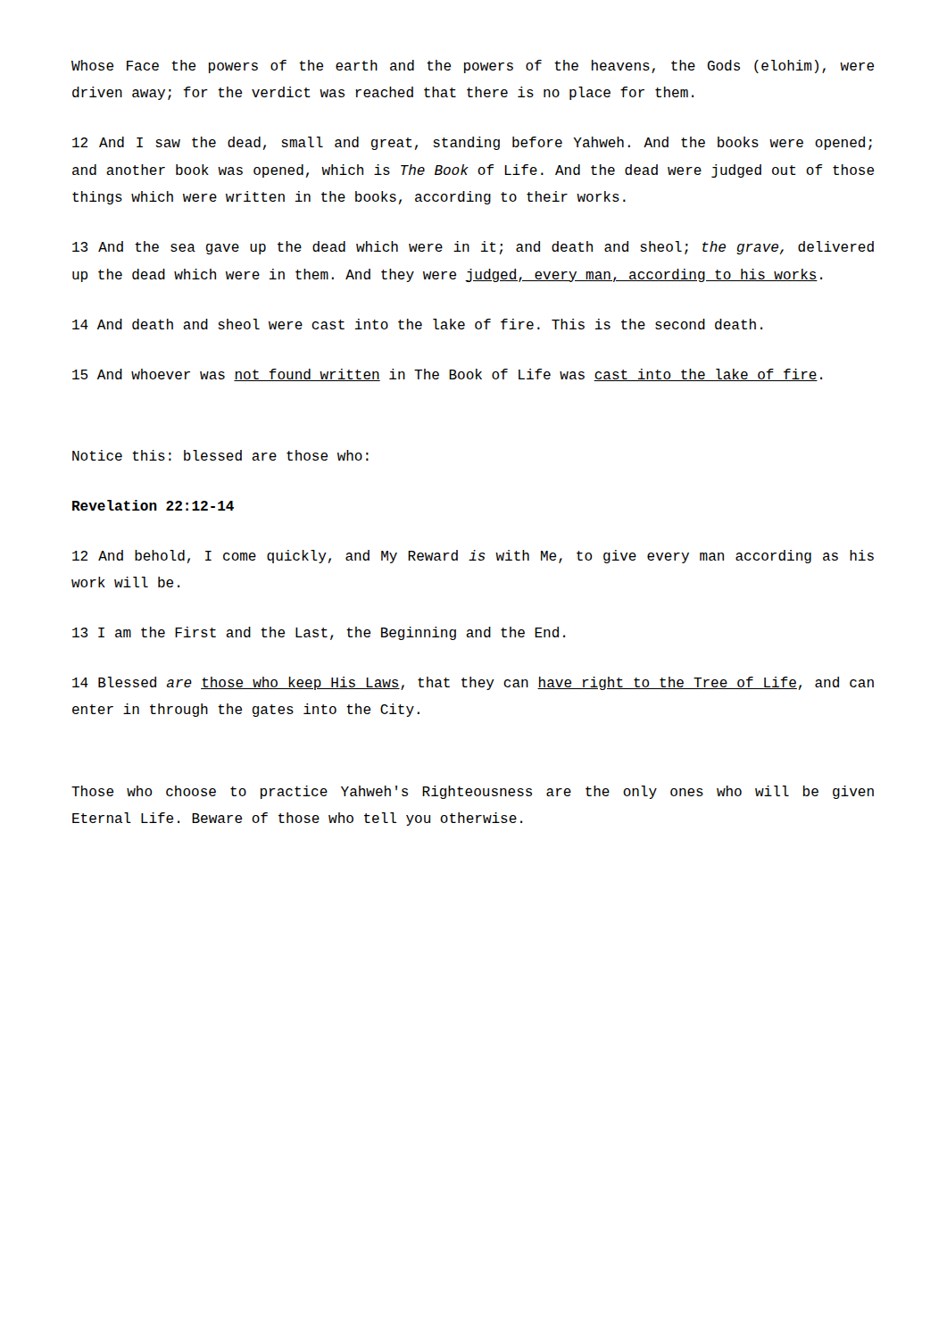Whose Face the powers of the earth and the powers of the heavens, the Gods (elohim), were driven away; for the verdict was reached that there is no place for them.
12 And I saw the dead, small and great, standing before Yahweh. And the books were opened; and another book was opened, which is The Book of Life. And the dead were judged out of those things which were written in the books, according to their works.
13 And the sea gave up the dead which were in it; and death and sheol; the grave, delivered up the dead which were in them. And they were judged, every man, according to his works.
14 And death and sheol were cast into the lake of fire. This is the second death.
15 And whoever was not found written in The Book of Life was cast into the lake of fire.
Notice this: blessed are those who:
Revelation 22:12-14
12 And behold, I come quickly, and My Reward is with Me, to give every man according as his work will be.
13 I am the First and the Last, the Beginning and the End.
14 Blessed are those who keep His Laws, that they can have right to the Tree of Life, and can enter in through the gates into the City.
Those who choose to practice Yahweh's Righteousness are the only ones who will be given Eternal Life. Beware of those who tell you otherwise.